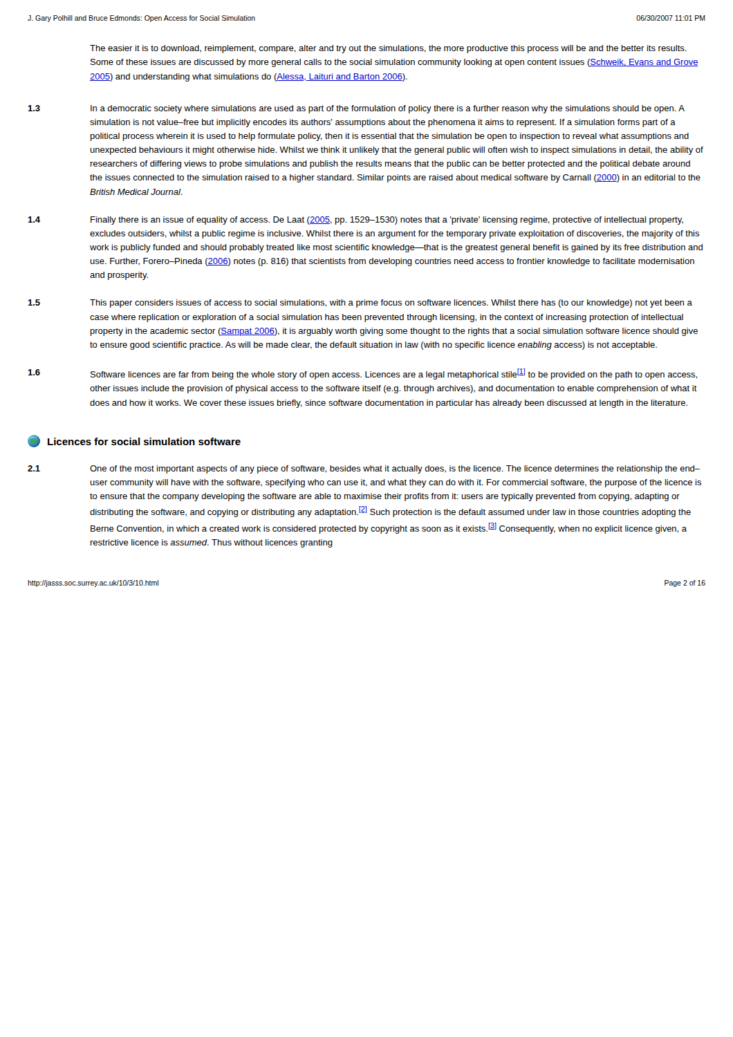J. Gary Polhill and Bruce Edmonds: Open Access for Social Simulation
06/30/2007 11:01 PM
The easier it is to download, reimplement, compare, alter and try out the simulations, the more productive this process will be and the better its results. Some of these issues are discussed by more general calls to the social simulation community looking at open content issues (Schweik, Evans and Grove 2005) and understanding what simulations do (Alessa, Laituri and Barton 2006).
1.3
In a democratic society where simulations are used as part of the formulation of policy there is a further reason why the simulations should be open. A simulation is not value–free but implicitly encodes its authors' assumptions about the phenomena it aims to represent. If a simulation forms part of a political process wherein it is used to help formulate policy, then it is essential that the simulation be open to inspection to reveal what assumptions and unexpected behaviours it might otherwise hide. Whilst we think it unlikely that the general public will often wish to inspect simulations in detail, the ability of researchers of differing views to probe simulations and publish the results means that the public can be better protected and the political debate around the issues connected to the simulation raised to a higher standard. Similar points are raised about medical software by Carnall (2000) in an editorial to the British Medical Journal.
1.4
Finally there is an issue of equality of access. De Laat (2005, pp. 1529–1530) notes that a 'private' licensing regime, protective of intellectual property, excludes outsiders, whilst a public regime is inclusive. Whilst there is an argument for the temporary private exploitation of discoveries, the majority of this work is publicly funded and should probably treated like most scientific knowledge—that is the greatest general benefit is gained by its free distribution and use. Further, Forero–Pineda (2006) notes (p. 816) that scientists from developing countries need access to frontier knowledge to facilitate modernisation and prosperity.
1.5
This paper considers issues of access to social simulations, with a prime focus on software licences. Whilst there has (to our knowledge) not yet been a case where replication or exploration of a social simulation has been prevented through licensing, in the context of increasing protection of intellectual property in the academic sector (Sampat 2006), it is arguably worth giving some thought to the rights that a social simulation software licence should give to ensure good scientific practice. As will be made clear, the default situation in law (with no specific licence enabling access) is not acceptable.
1.6
Software licences are far from being the whole story of open access. Licences are a legal metaphorical stile[1] to be provided on the path to open access, other issues include the provision of physical access to the software itself (e.g. through archives), and documentation to enable comprehension of what it does and how it works. We cover these issues briefly, since software documentation in particular has already been discussed at length in the literature.
Licences for social simulation software
2.1
One of the most important aspects of any piece of software, besides what it actually does, is the licence. The licence determines the relationship the end–user community will have with the software, specifying who can use it, and what they can do with it. For commercial software, the purpose of the licence is to ensure that the company developing the software are able to maximise their profits from it: users are typically prevented from copying, adapting or distributing the software, and copying or distributing any adaptation.[2] Such protection is the default assumed under law in those countries adopting the Berne Convention, in which a created work is considered protected by copyright as soon as it exists.[3] Consequently, when no explicit licence given, a restrictive licence is assumed. Thus without licences granting
http://jasss.soc.surrey.ac.uk/10/3/10.html
Page 2 of 16